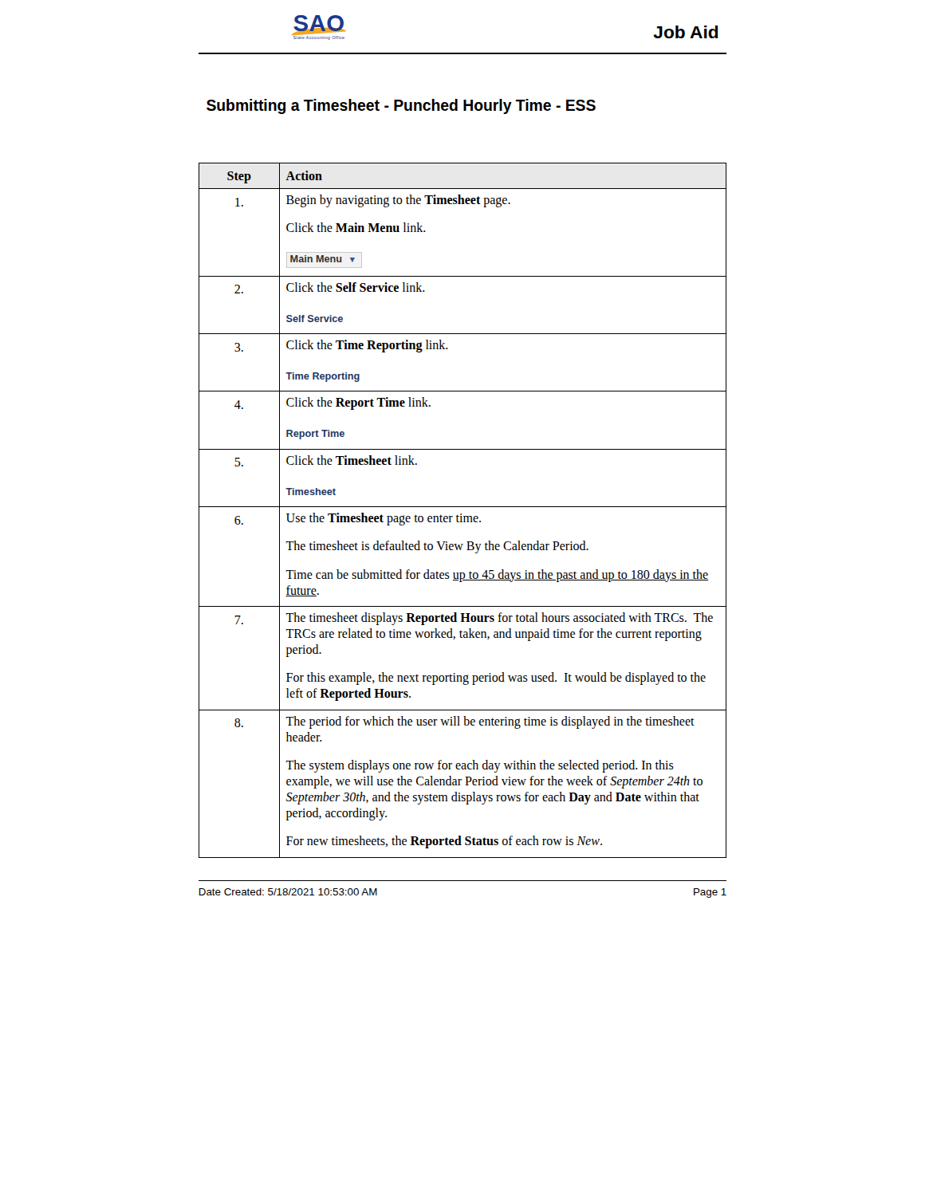SAO
State Accounting Office
Job Aid
Submitting a Timesheet - Punched Hourly Time - ESS
| Step | Action |
| --- | --- |
| 1. | Begin by navigating to the Timesheet page. Click the Main Menu link. Main Menu ▼ |
| 2. | Click the Self Service link. Self Service |
| 3. | Click the Time Reporting link. Time Reporting |
| 4. | Click the Report Time link. Report Time |
| 5. | Click the Timesheet link. Timesheet |
| 6. | Use the Timesheet page to enter time. The timesheet is defaulted to View By the Calendar Period. Time can be submitted for dates up to 45 days in the past and up to 180 days in the future . |
| 7. | The timesheet displays Reported Hours for total hours associated with TRCs. The TRCs are related to time worked, taken, and unpaid time for the current reporting period. For this example, the next reporting period was used. It would be displayed to the left of Reported Hours . |
| 8. | The period for which the user will be entering time is displayed in the timesheet header. The system displays one row for each day within the selected period. In this example, we will use the Calendar Period view for the week of September 24th to September 30th , and the system displays rows for each Day and Date within that period, accordingly. For new timesheets, the Reported Status of each row is New . |
Date Created: 5/18/2021 10:53:00 AM
Page 1